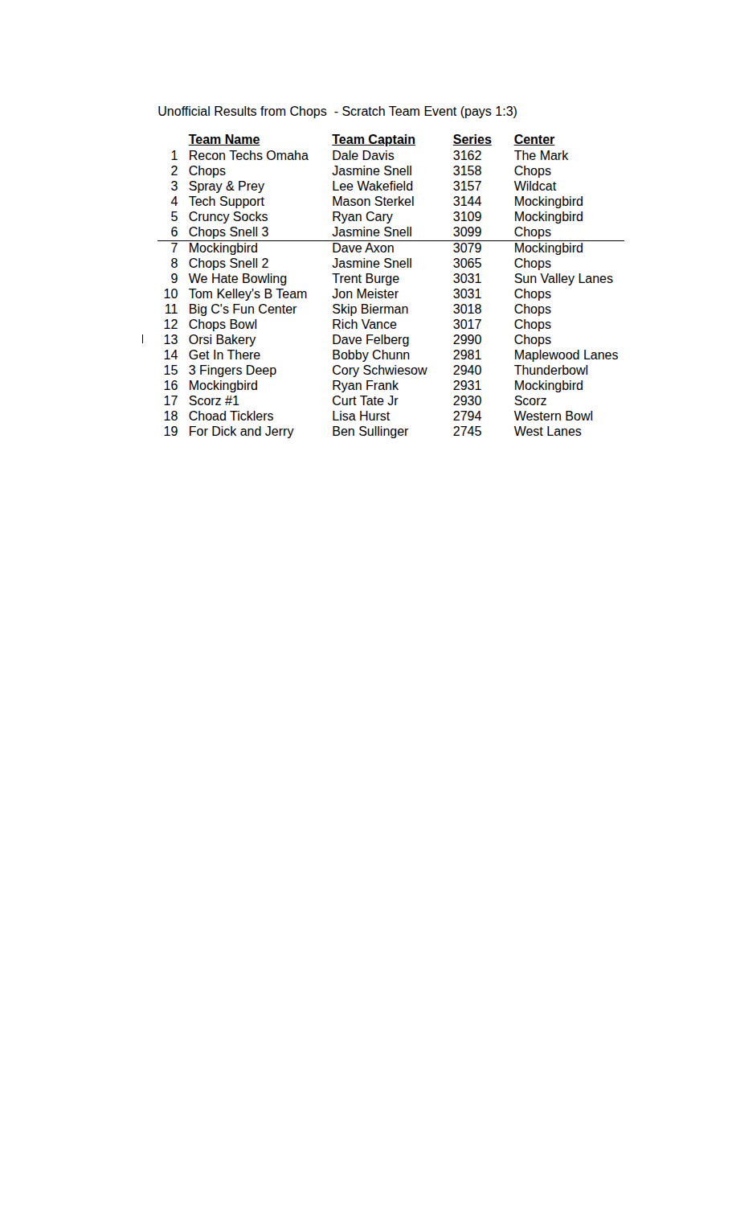Unofficial Results from Chops - Scratch Team Event (pays 1:3)
| | Team Name | Team Captain | Series | Center |
| --- | --- | --- | --- | --- |
| 1 | Recon Techs Omaha | Dale Davis | 3162 | The Mark |
| 2 | Chops | Jasmine Snell | 3158 | Chops |
| 3 | Spray & Prey | Lee Wakefield | 3157 | Wildcat |
| 4 | Tech Support | Mason Sterkel | 3144 | Mockingbird |
| 5 | Cruncy Socks | Ryan Cary | 3109 | Mockingbird |
| 6 | Chops Snell 3 | Jasmine Snell | 3099 | Chops |
| 7 | Mockingbird | Dave Axon | 3079 | Mockingbird |
| 8 | Chops Snell 2 | Jasmine Snell | 3065 | Chops |
| 9 | We Hate Bowling | Trent Burge | 3031 | Sun Valley Lanes |
| 10 | Tom Kelley's B Team | Jon Meister | 3031 | Chops |
| 11 | Big C's Fun Center | Skip Bierman | 3018 | Chops |
| 12 | Chops Bowl | Rich Vance | 3017 | Chops |
| 13 | Orsi Bakery | Dave Felberg | 2990 | Chops |
| 14 | Get In There | Bobby Chunn | 2981 | Maplewood Lanes |
| 15 | 3 Fingers Deep | Cory Schwiesow | 2940 | Thunderbowl |
| 16 | Mockingbird | Ryan Frank | 2931 | Mockingbird |
| 17 | Scorz #1 | Curt Tate Jr | 2930 | Scorz |
| 18 | Choad Ticklers | Lisa Hurst | 2794 | Western Bowl |
| 19 | For Dick and Jerry | Ben Sullinger | 2745 | West Lanes |